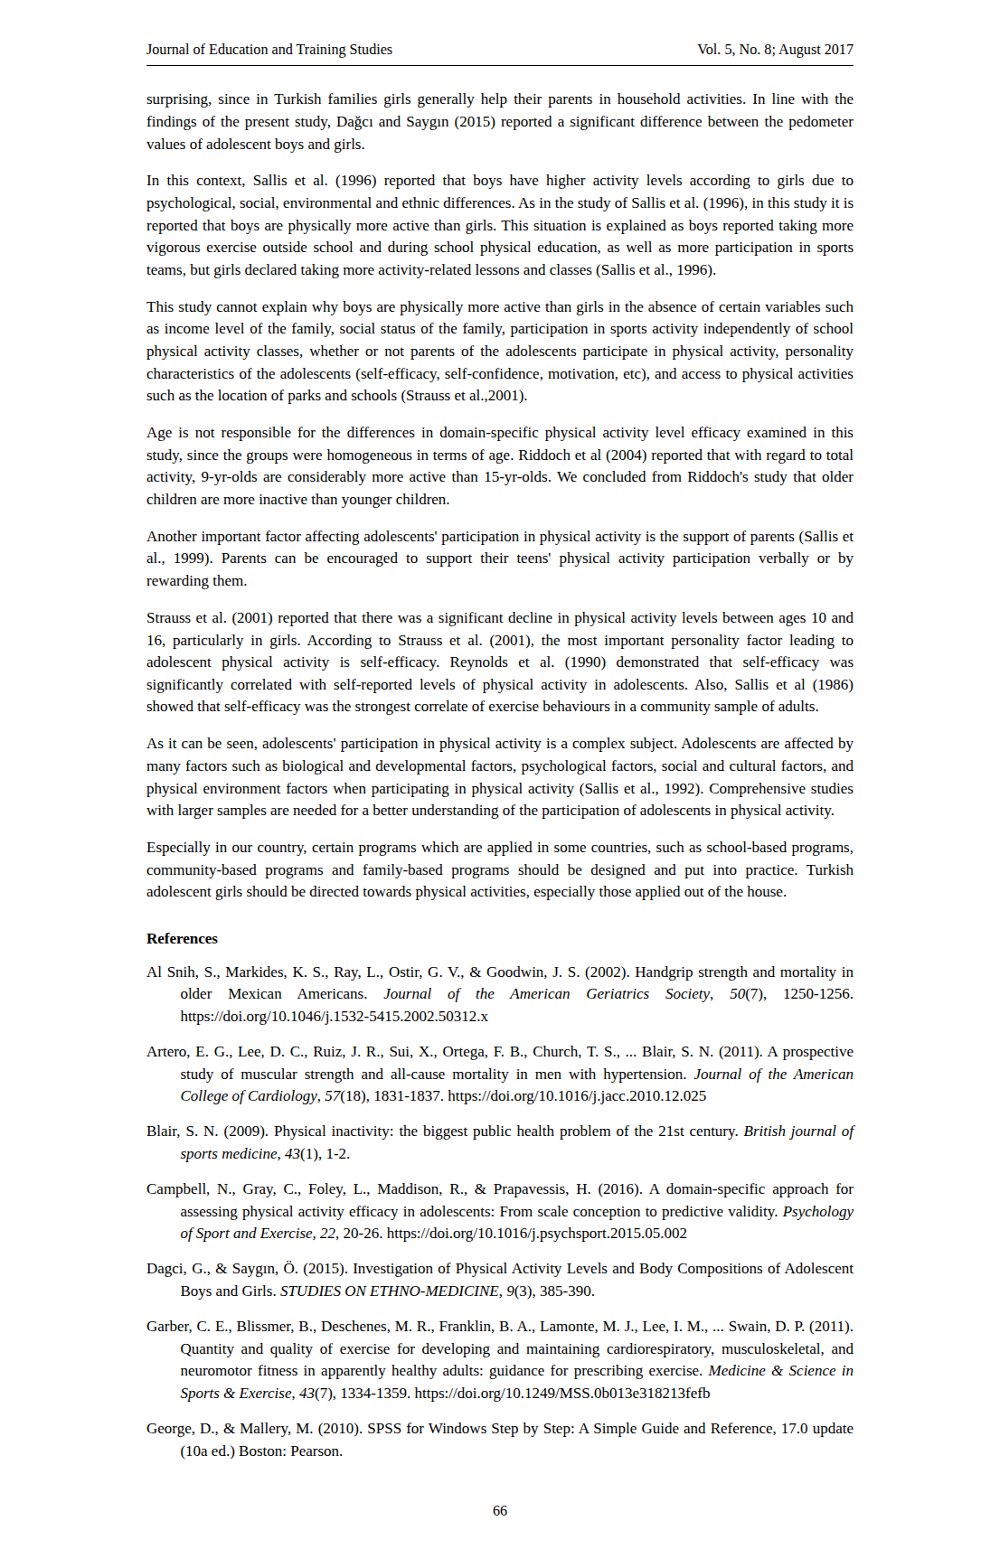Journal of Education and Training Studies Vol. 5, No. 8; August 2017
surprising, since in Turkish families girls generally help their parents in household activities. In line with the findings of the present study, Dağcı and Saygın (2015) reported a significant difference between the pedometer values of adolescent boys and girls.
In this context, Sallis et al. (1996) reported that boys have higher activity levels according to girls due to psychological, social, environmental and ethnic differences. As in the study of Sallis et al. (1996), in this study it is reported that boys are physically more active than girls. This situation is explained as boys reported taking more vigorous exercise outside school and during school physical education, as well as more participation in sports teams, but girls declared taking more activity-related lessons and classes (Sallis et al., 1996).
This study cannot explain why boys are physically more active than girls in the absence of certain variables such as income level of the family, social status of the family, participation in sports activity independently of school physical activity classes, whether or not parents of the adolescents participate in physical activity, personality characteristics of the adolescents (self-efficacy, self-confidence, motivation, etc), and access to physical activities such as the location of parks and schools (Strauss et al.,2001).
Age is not responsible for the differences in domain-specific physical activity level efficacy examined in this study, since the groups were homogeneous in terms of age. Riddoch et al (2004) reported that with regard to total activity, 9-yr-olds are considerably more active than 15-yr-olds. We concluded from Riddoch's study that older children are more inactive than younger children.
Another important factor affecting adolescents' participation in physical activity is the support of parents (Sallis et al., 1999). Parents can be encouraged to support their teens' physical activity participation verbally or by rewarding them.
Strauss et al. (2001) reported that there was a significant decline in physical activity levels between ages 10 and 16, particularly in girls. According to Strauss et al. (2001), the most important personality factor leading to adolescent physical activity is self-efficacy. Reynolds et al. (1990) demonstrated that self-efficacy was significantly correlated with self-reported levels of physical activity in adolescents. Also, Sallis et al (1986) showed that self-efficacy was the strongest correlate of exercise behaviours in a community sample of adults.
As it can be seen, adolescents' participation in physical activity is a complex subject. Adolescents are affected by many factors such as biological and developmental factors, psychological factors, social and cultural factors, and physical environment factors when participating in physical activity (Sallis et al., 1992). Comprehensive studies with larger samples are needed for a better understanding of the participation of adolescents in physical activity.
Especially in our country, certain programs which are applied in some countries, such as school-based programs, community-based programs and family-based programs should be designed and put into practice. Turkish adolescent girls should be directed towards physical activities, especially those applied out of the house.
References
Al Snih, S., Markides, K. S., Ray, L., Ostir, G. V., & Goodwin, J. S. (2002). Handgrip strength and mortality in older Mexican Americans. Journal of the American Geriatrics Society, 50(7), 1250-1256. https://doi.org/10.1046/j.1532-5415.2002.50312.x
Artero, E. G., Lee, D. C., Ruiz, J. R., Sui, X., Ortega, F. B., Church, T. S., ... Blair, S. N. (2011). A prospective study of muscular strength and all-cause mortality in men with hypertension. Journal of the American College of Cardiology, 57(18), 1831-1837. https://doi.org/10.1016/j.jacc.2010.12.025
Blair, S. N. (2009). Physical inactivity: the biggest public health problem of the 21st century. British journal of sports medicine, 43(1), 1-2.
Campbell, N., Gray, C., Foley, L., Maddison, R., & Prapavessis, H. (2016). A domain-specific approach for assessing physical activity efficacy in adolescents: From scale conception to predictive validity. Psychology of Sport and Exercise, 22, 20-26. https://doi.org/10.1016/j.psychsport.2015.05.002
Dagci, G., & Saygın, Ö. (2015). Investigation of Physical Activity Levels and Body Compositions of Adolescent Boys and Girls. STUDIES ON ETHNO-MEDICINE, 9(3), 385-390.
Garber, C. E., Blissmer, B., Deschenes, M. R., Franklin, B. A., Lamonte, M. J., Lee, I. M., ... Swain, D. P. (2011). Quantity and quality of exercise for developing and maintaining cardiorespiratory, musculoskeletal, and neuromotor fitness in apparently healthy adults: guidance for prescribing exercise. Medicine & Science in Sports & Exercise, 43(7), 1334-1359. https://doi.org/10.1249/MSS.0b013e318213fefb
George, D., & Mallery, M. (2010). SPSS for Windows Step by Step: A Simple Guide and Reference, 17.0 update (10a ed.) Boston: Pearson.
66